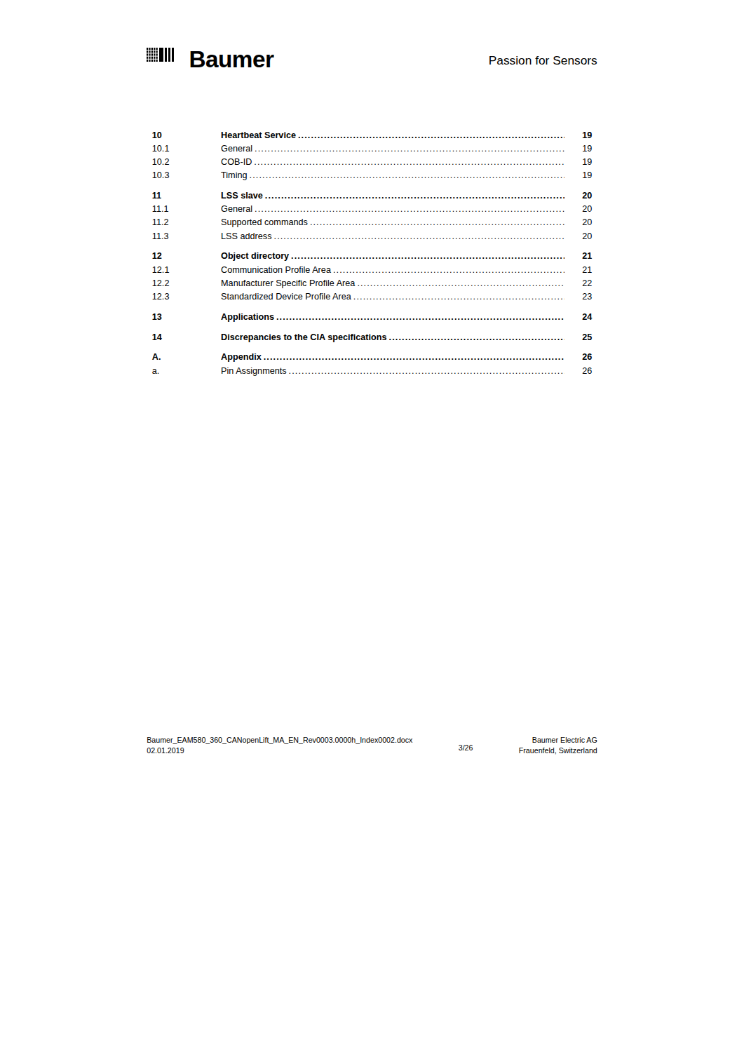Baumer
Passion for Sensors
10 Heartbeat Service ........................................................................................................................... 19
10.1 General ................................................................................................................................................. 19
10.2 COB-ID ................................................................................................................................................. 19
10.3 Timing ................................................................................................................................................... 19
11 LSS slave ......................................................................................................................................... 20
11.1 General ................................................................................................................................................. 20
11.2 Supported commands ............................................................................................................................. 20
11.3 LSS address ....................................................................................................................................... 20
12 Object directory ............................................................................................................................. 21
12.1 Communication Profile Area ................................................................................................................. 21
12.2 Manufacturer Specific Profile Area ....................................................................................................... 22
12.3 Standardized Device Profile Area ......................................................................................................... 23
13 Applications .................................................................................................................................... 24
14 Discrepancies to the CIA specifications ............................................................................................. 25
A. Appendix .......................................................................................................................................... 26
a. Pin Assignments ................................................................................................................................. 26
Baumer_EAM580_360_CANopenLift_MA_EN_Rev0003.0000h_Index0002.docx
02.01.2019
3/26
Baumer Electric AG
Frauenfeld, Switzerland